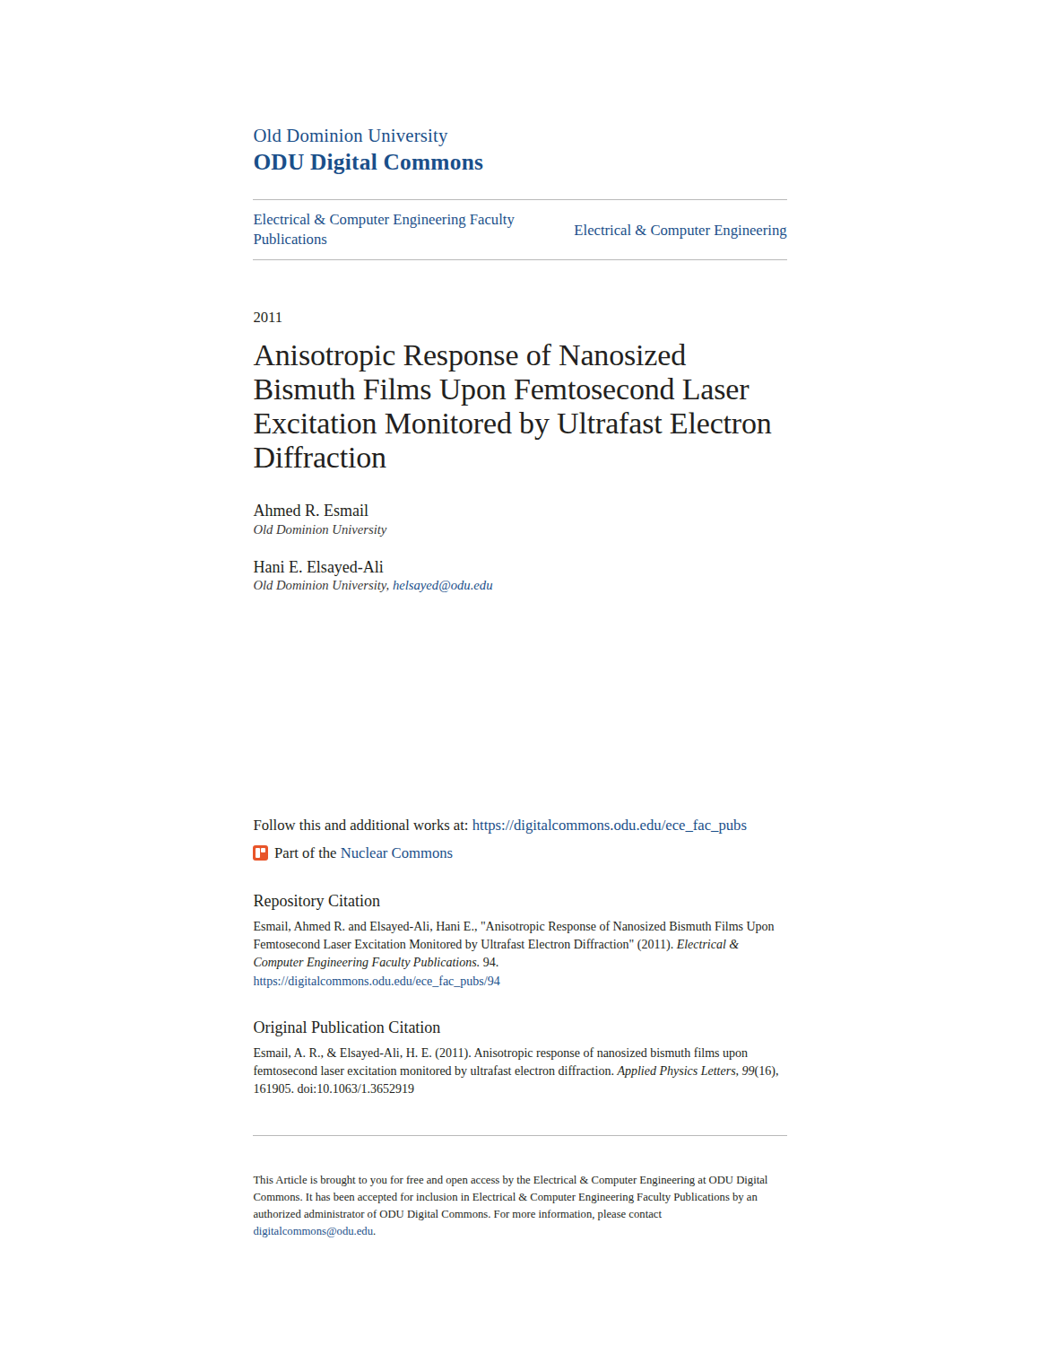Old Dominion University
ODU Digital Commons
Electrical & Computer Engineering Faculty Publications
Electrical & Computer Engineering
2011
Anisotropic Response of Nanosized Bismuth Films Upon Femtosecond Laser Excitation Monitored by Ultrafast Electron Diffraction
Ahmed R. Esmail
Old Dominion University
Hani E. Elsayed-Ali
Old Dominion University, helsayed@odu.edu
Follow this and additional works at: https://digitalcommons.odu.edu/ece_fac_pubs
Part of the Nuclear Commons
Repository Citation
Esmail, Ahmed R. and Elsayed-Ali, Hani E., "Anisotropic Response of Nanosized Bismuth Films Upon Femtosecond Laser Excitation Monitored by Ultrafast Electron Diffraction" (2011). Electrical & Computer Engineering Faculty Publications. 94.
https://digitalcommons.odu.edu/ece_fac_pubs/94
Original Publication Citation
Esmail, A. R., & Elsayed-Ali, H. E. (2011). Anisotropic response of nanosized bismuth films upon femtosecond laser excitation monitored by ultrafast electron diffraction. Applied Physics Letters, 99(16), 161905. doi:10.1063/1.3652919
This Article is brought to you for free and open access by the Electrical & Computer Engineering at ODU Digital Commons. It has been accepted for inclusion in Electrical & Computer Engineering Faculty Publications by an authorized administrator of ODU Digital Commons. For more information, please contact digitalcommons@odu.edu.